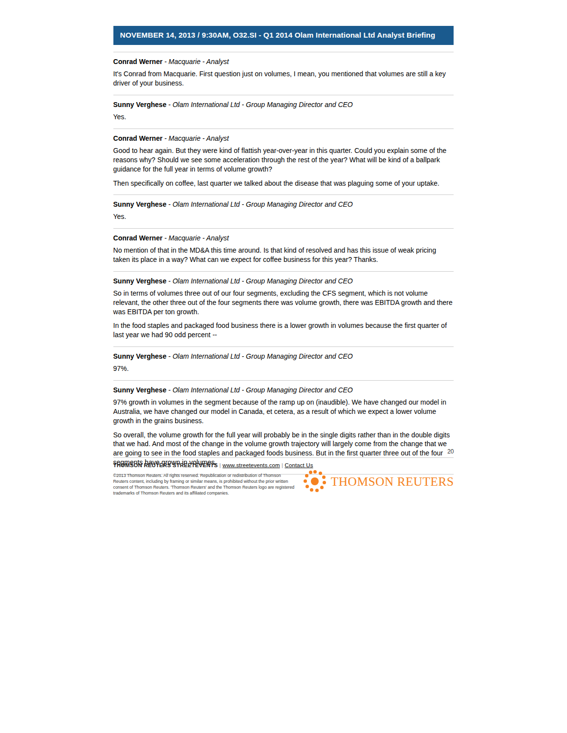NOVEMBER 14, 2013 / 9:30AM, O32.SI - Q1 2014 Olam International Ltd Analyst Briefing
Conrad Werner - Macquarie - Analyst
It's Conrad from Macquarie. First question just on volumes, I mean, you mentioned that volumes are still a key driver of your business.
Sunny Verghese - Olam International Ltd - Group Managing Director and CEO
Yes.
Conrad Werner - Macquarie - Analyst
Good to hear again. But they were kind of flattish year-over-year in this quarter. Could you explain some of the reasons why? Should we see some acceleration through the rest of the year? What will be kind of a ballpark guidance for the full year in terms of volume growth?
Then specifically on coffee, last quarter we talked about the disease that was plaguing some of your uptake.
Sunny Verghese - Olam International Ltd - Group Managing Director and CEO
Yes.
Conrad Werner - Macquarie - Analyst
No mention of that in the MD&A this time around. Is that kind of resolved and has this issue of weak pricing taken its place in a way? What can we expect for coffee business for this year? Thanks.
Sunny Verghese - Olam International Ltd - Group Managing Director and CEO
So in terms of volumes three out of our four segments, excluding the CFS segment, which is not volume relevant, the other three out of the four segments there was volume growth, there was EBITDA growth and there was EBITDA per ton growth.
In the food staples and packaged food business there is a lower growth in volumes because the first quarter of last year we had 90 odd percent --
Sunny Verghese - Olam International Ltd - Group Managing Director and CEO
97%.
Sunny Verghese - Olam International Ltd - Group Managing Director and CEO
97% growth in volumes in the segment because of the ramp up on (inaudible). We have changed our model in Australia, we have changed our model in Canada, et cetera, as a result of which we expect a lower volume growth in the grains business.
So overall, the volume growth for the full year will probably be in the single digits rather than in the double digits that we had. And most of the change in the volume growth trajectory will largely come from the change that we are going to see in the food staples and packaged foods business. But in the first quarter three out of the four segments have grown in volumes.
20
THOMSON REUTERS STREETEVENTS | www.streetevents.com | Contact Us
©2013 Thomson Reuters. All rights reserved. Republication or redistribution of Thomson Reuters content, including by framing or similar means, is prohibited without the prior written consent of Thomson Reuters. 'Thomson Reuters' and the Thomson Reuters logo are registered trademarks of Thomson Reuters and its affiliated companies.
THOMSON REUTERS